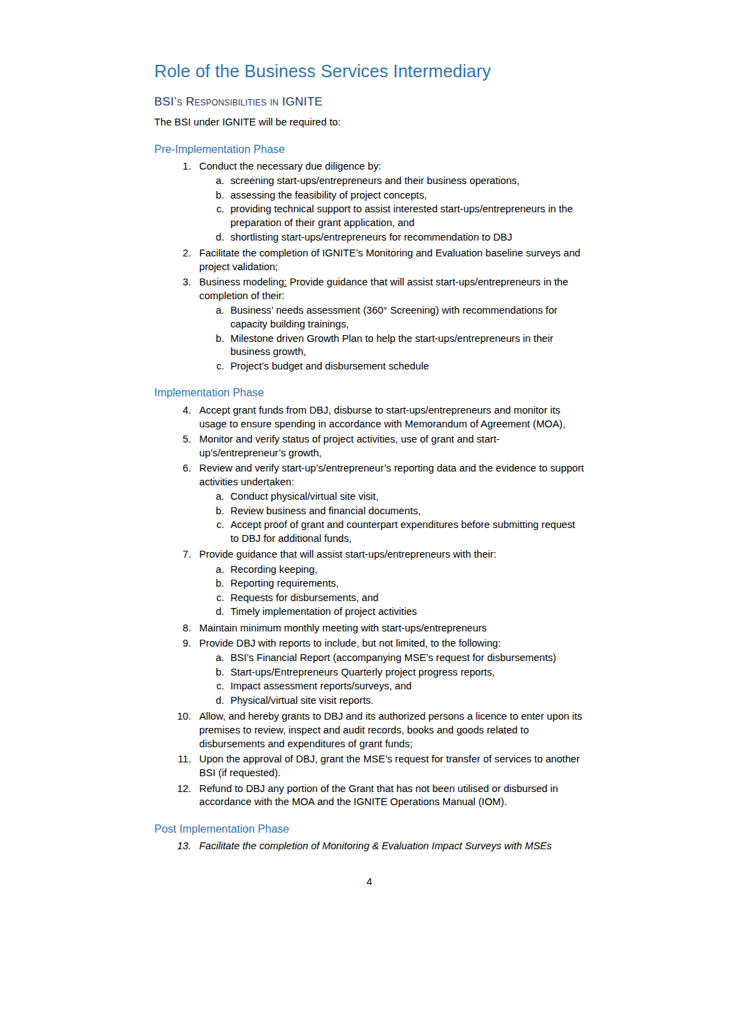Role of the Business Services Intermediary
BSI’s Responsibilities in IGNITE
The BSI under IGNITE will be required to:
Pre-Implementation Phase
Conduct the necessary due diligence by:
screening start-ups/entrepreneurs and their business operations,
assessing the feasibility of project concepts,
providing technical support to assist interested start-ups/entrepreneurs in the preparation of their grant application, and
shortlisting start-ups/entrepreneurs for recommendation to DBJ
Facilitate the completion of IGNITE’s Monitoring and Evaluation baseline surveys and project validation;
Business modeling: Provide guidance that will assist start-ups/entrepreneurs in the completion of their:
Business’ needs assessment (360° Screening) with recommendations for capacity building trainings,
Milestone driven Growth Plan to help the start-ups/entrepreneurs in their business growth,
Project’s budget and disbursement schedule
Implementation Phase
Accept grant funds from DBJ, disburse to start-ups/entrepreneurs and monitor its usage to ensure spending in accordance with Memorandum of Agreement (MOA),
Monitor and verify status of project activities, use of grant and start-up’s/entrepreneur’s growth,
Review and verify start-up’s/entrepreneur’s reporting data and the evidence to support activities undertaken:
Conduct physical/virtual site visit,
Review business and financial documents,
Accept proof of grant and counterpart expenditures before submitting request to DBJ for additional funds,
Provide guidance that will assist start-ups/entrepreneurs with their:
Recording keeping,
Reporting requirements,
Requests for disbursements, and
Timely implementation of project activities
Maintain minimum monthly meeting with start-ups/entrepreneurs
Provide DBJ with reports to include, but not limited, to the following:
BSI’s Financial Report (accompanying MSE’s request for disbursements)
Start-ups/Entrepreneurs Quarterly project progress reports,
Impact assessment reports/surveys, and
Physical/virtual site visit reports.
Allow, and hereby grants to DBJ and its authorized persons a licence to enter upon its premises to review, inspect and audit records, books and goods related to disbursements and expenditures of grant funds;
Upon the approval of DBJ, grant the MSE’s request for transfer of services to another BSI (if requested).
Refund to DBJ any portion of the Grant that has not been utilised or disbursed in accordance with the MOA and the IGNITE Operations Manual (IOM).
Post Implementation Phase
Facilitate the completion of Monitoring & Evaluation Impact Surveys with MSEs
4